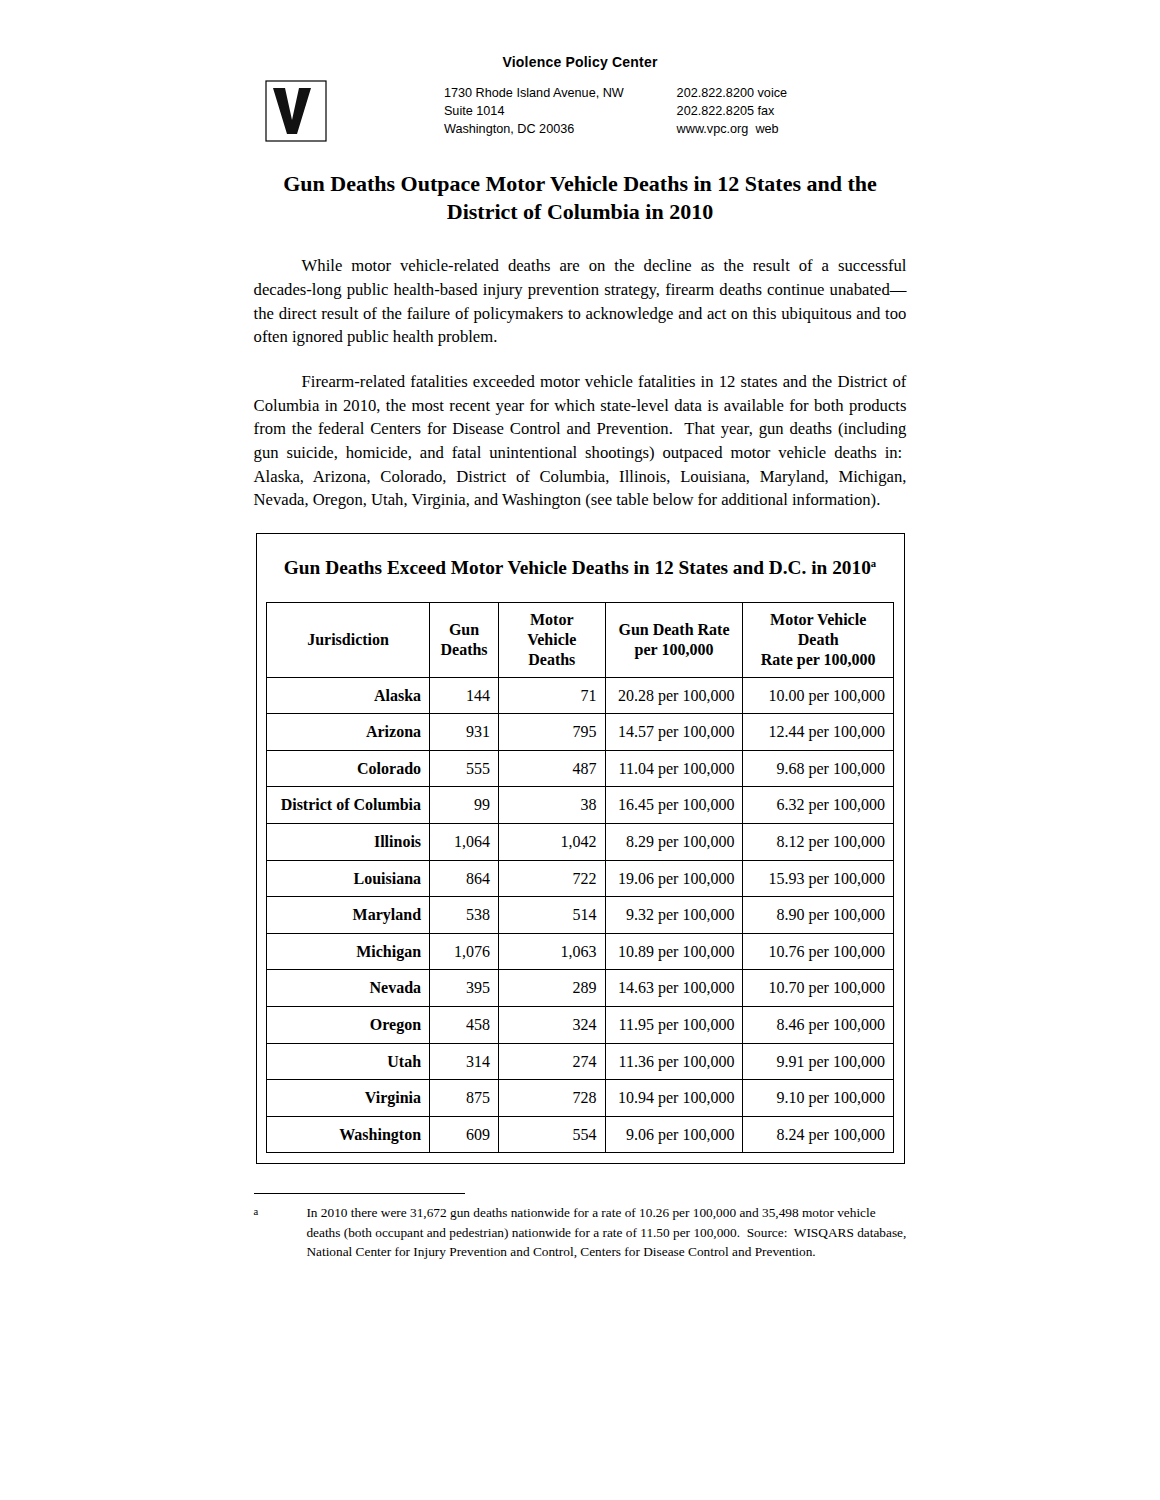Violence Policy Center
1730 Rhode Island Avenue, NW
Suite 1014
Washington, DC 20036
202.822.8200 voice
202.822.8205 fax
www.vpc.org web
Gun Deaths Outpace Motor Vehicle Deaths in 12 States and the
District of Columbia in 2010
While motor vehicle-related deaths are on the decline as the result of a successful decades-long public health-based injury prevention strategy, firearm deaths continue unabated—the direct result of the failure of policymakers to acknowledge and act on this ubiquitous and too often ignored public health problem.
Firearm-related fatalities exceeded motor vehicle fatalities in 12 states and the District of Columbia in 2010, the most recent year for which state-level data is available for both products from the federal Centers for Disease Control and Prevention. That year, gun deaths (including gun suicide, homicide, and fatal unintentional shootings) outpaced motor vehicle deaths in: Alaska, Arizona, Colorado, District of Columbia, Illinois, Louisiana, Maryland, Michigan, Nevada, Oregon, Utah, Virginia, and Washington (see table below for additional information).
Gun Deaths Exceed Motor Vehicle Deaths in 12 States and D.C. in 2010a
| Jurisdiction | Gun Deaths | Motor Vehicle Deaths | Gun Death Rate per 100,000 | Motor Vehicle Death Rate per 100,000 |
| --- | --- | --- | --- | --- |
| Alaska | 144 | 71 | 20.28 per 100,000 | 10.00 per 100,000 |
| Arizona | 931 | 795 | 14.57 per 100,000 | 12.44 per 100,000 |
| Colorado | 555 | 487 | 11.04 per 100,000 | 9.68 per 100,000 |
| District of Columbia | 99 | 38 | 16.45 per 100,000 | 6.32 per 100,000 |
| Illinois | 1,064 | 1,042 | 8.29 per 100,000 | 8.12 per 100,000 |
| Louisiana | 864 | 722 | 19.06 per 100,000 | 15.93 per 100,000 |
| Maryland | 538 | 514 | 9.32 per 100,000 | 8.90 per 100,000 |
| Michigan | 1,076 | 1,063 | 10.89 per 100,000 | 10.76 per 100,000 |
| Nevada | 395 | 289 | 14.63 per 100,000 | 10.70 per 100,000 |
| Oregon | 458 | 324 | 11.95 per 100,000 | 8.46 per 100,000 |
| Utah | 314 | 274 | 11.36 per 100,000 | 9.91 per 100,000 |
| Virginia | 875 | 728 | 10.94 per 100,000 | 9.10 per 100,000 |
| Washington | 609 | 554 | 9.06 per 100,000 | 8.24 per 100,000 |
a
In 2010 there were 31,672 gun deaths nationwide for a rate of 10.26 per 100,000 and 35,498 motor vehicle deaths (both occupant and pedestrian) nationwide for a rate of 11.50 per 100,000. Source: WISQARS database, National Center for Injury Prevention and Control, Centers for Disease Control and Prevention.